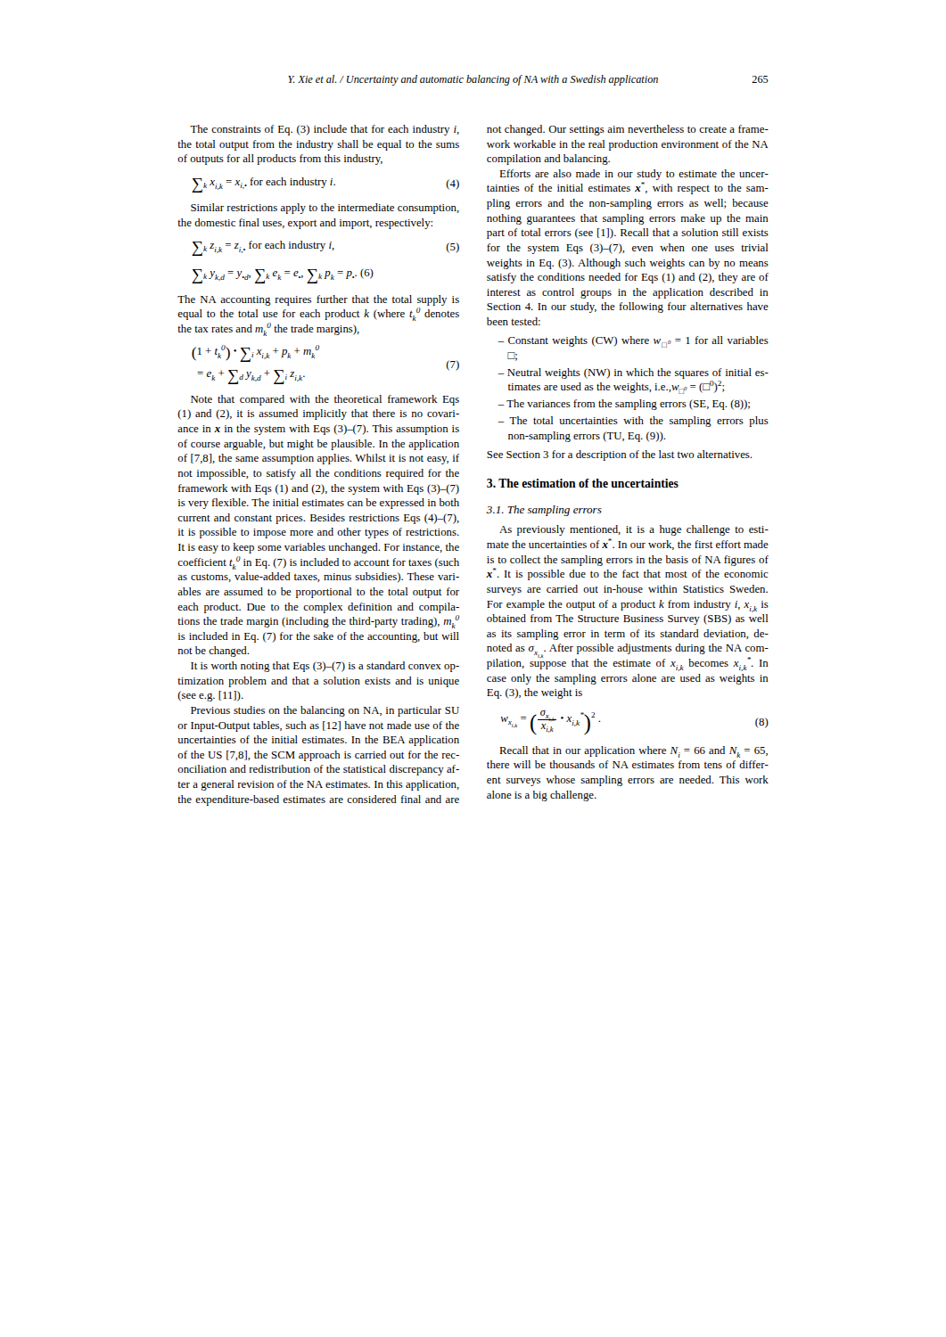Y. Xie et al. / Uncertainty and automatic balancing of NA with a Swedish application 265
The constraints of Eq. (3) include that for each industry i, the total output from the industry shall be equal to the sums of outputs for all products from this industry,
∑k xi,k = xi,• for each industry i. (4)
Similar restrictions apply to the intermediate consumption, the domestic final uses, export and import, respectively:
∑k zi,k = zi,• for each industry i, (5)
∑k yk,d = y•d, ∑k ek = e•, ∑k pk = p•. (6)
The NA accounting requires further that the total supply is equal to the total use for each product k (where tk0 denotes the tax rates and mk0 the trade margins),
(1 + tk0) • ∑i xi,k + pk + mk0
= ek + ∑d yk,d + ∑i zi,k. (7)
Note that compared with the theoretical framework Eqs (1) and (2), it is assumed implicitly that there is no covariance in x in the system with Eqs (3)–(7). This assumption is of course arguable, but might be plausible. In the application of [7,8], the same assumption applies. Whilst it is not easy, if not impossible, to satisfy all the conditions required for the framework with Eqs (1) and (2), the system with Eqs (3)–(7) is very flexible. The initial estimates can be expressed in both current and constant prices. Besides restrictions Eqs (4)–(7), it is possible to impose more and other types of restrictions. It is easy to keep some variables unchanged. For instance, the coefficient tk0 in Eq. (7) is included to account for taxes (such as customs, value-added taxes, minus subsidies). These variables are assumed to be proportional to the total output for each product. Due to the complex definition and compilations the trade margin (including the third-party trading), mk0 is included in Eq. (7) for the sake of the accounting, but will not be changed.
It is worth noting that Eqs (3)–(7) is a standard convex optimization problem and that a solution exists and is unique (see e.g. [11]).
Previous studies on the balancing on NA, in particular SU or Input-Output tables, such as [12] have not made use of the uncertainties of the initial estimates. In the BEA application of the US [7,8], the SCM approach is carried out for the reconciliation and redistribution of the statistical discrepancy after a general revision of the NA estimates. In this application, the expenditure-based estimates are considered final and are not changed. Our settings aim nevertheless to create a framework workable in the real production environment of the NA compilation and balancing.
Efforts are also made in our study to estimate the uncertainties of the initial estimates x*, with respect to the sampling errors and the non-sampling errors as well; because nothing guarantees that sampling errors make up the main part of total errors (see [1]). Recall that a solution still exists for the system Eqs (3)–(7), even when one uses trivial weights in Eq. (3). Although such weights can by no means satisfy the conditions needed for Eqs (1) and (2), they are of interest as control groups in the application described in Section 4. In our study, the following four alternatives have been tested:
Constant weights (CW) where w□0 = 1 for all variables □;
Neutral weights (NW) in which the squares of initial estimates are used as the weights, i.e.,w□0 = (□0)2;
The variances from the sampling errors (SE, Eq. (8));
The total uncertainties with the sampling errors plus non-sampling errors (TU, Eq. (9)).
See Section 3 for a description of the last two alternatives.
3. The estimation of the uncertainties
3.1. The sampling errors
As previously mentioned, it is a huge challenge to estimate the uncertainties of x*. In our work, the first effort made is to collect the sampling errors in the basis of NA figures of x*. It is possible due to the fact that most of the economic surveys are carried out in-house within Statistics Sweden. For example the output of a product k from industry i, xi,k is obtained from The Structure Business Survey (SBS) as well as its sampling error in term of its standard deviation, denoted as σxi,k. After possible adjustments during the NA compilation, suppose that the estimate of xi,k becomes xi,k*. In case only the sampling errors alone are used as weights in Eq. (3), the weight is
wxi,k = (σxi,k xi,k • xi,k*)2 . (8)
Recall that in our application where Ni = 66 and Nk = 65, there will be thousands of NA estimates from tens of different surveys whose sampling errors are needed. This work alone is a big challenge.